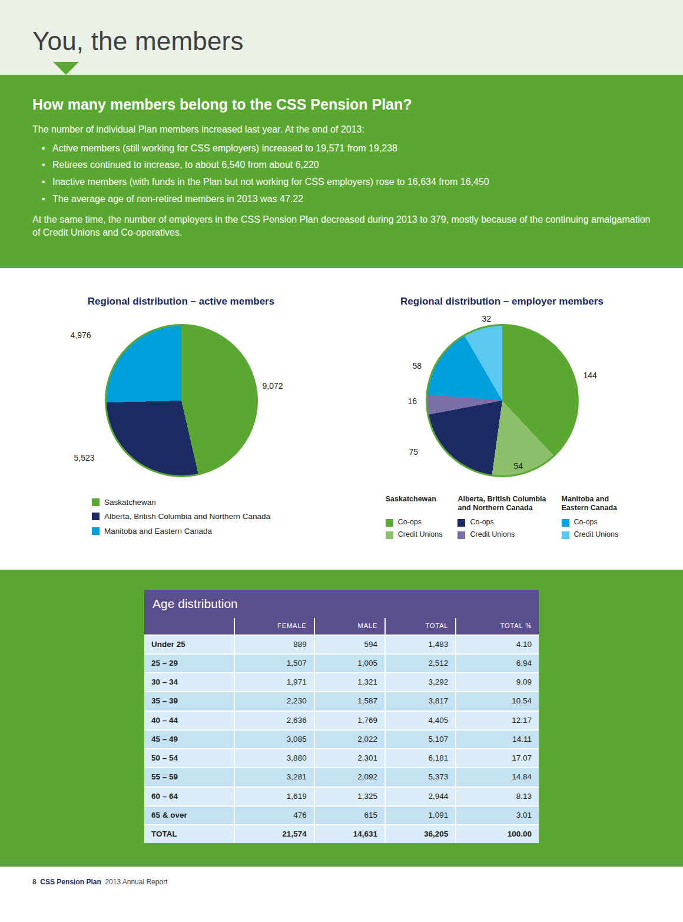You, the members
How many members belong to the CSS Pension Plan?
The number of individual Plan members increased last year. At the end of 2013:
Active members (still working for CSS employers) increased to 19,571 from 19,238
Retirees continued to increase, to about 6,540 from about 6,220
Inactive members (with funds in the Plan but not working for CSS employers) rose to 16,634 from 16,450
The average age of non-retired members in 2013 was 47.22
At the same time, the number of employers in the CSS Pension Plan decreased during 2013 to 379, mostly because of the continuing amalgamation of Credit Unions and Co-operatives.
Regional distribution – active members
9,072 5,523 4,976
Saskatchewan
Alberta, British Columbia and Northern Canada
Manitoba and Eastern Canada
Regional distribution – employer members
144 54 75 16 58 32
Saskatchewan
Alberta, British Columbia
and Northern Canada
Manitoba and
Eastern Canada
Co-ops
Co-ops
Co-ops
Credit Unions
Credit Unions
Credit Unions
Age distribution
| | FEMALE | MALE | TOTAL | TOTAL % |
| --- | --- | --- | --- | --- |
| Under 25 | 889 | 594 | 1,483 | 4.10 |
| 25 – 29 | 1,507 | 1,005 | 2,512 | 6.94 |
| 30 – 34 | 1,971 | 1,321 | 3,292 | 9.09 |
| 35 – 39 | 2,230 | 1,587 | 3,817 | 10.54 |
| 40 – 44 | 2,636 | 1,769 | 4,405 | 12.17 |
| 45 – 49 | 3,085 | 2,022 | 5,107 | 14.11 |
| 50 – 54 | 3,880 | 2,301 | 6,181 | 17.07 |
| 55 – 59 | 3,281 | 2,092 | 5,373 | 14.84 |
| 60 – 64 | 1,619 | 1,325 | 2,944 | 8.13 |
| 65 & over | 476 | 615 | 1,091 | 3.01 |
| TOTAL | 21,574 | 14,631 | 36,205 | 100.00 |
8 CSS Pension Plan 2013 Annual Report